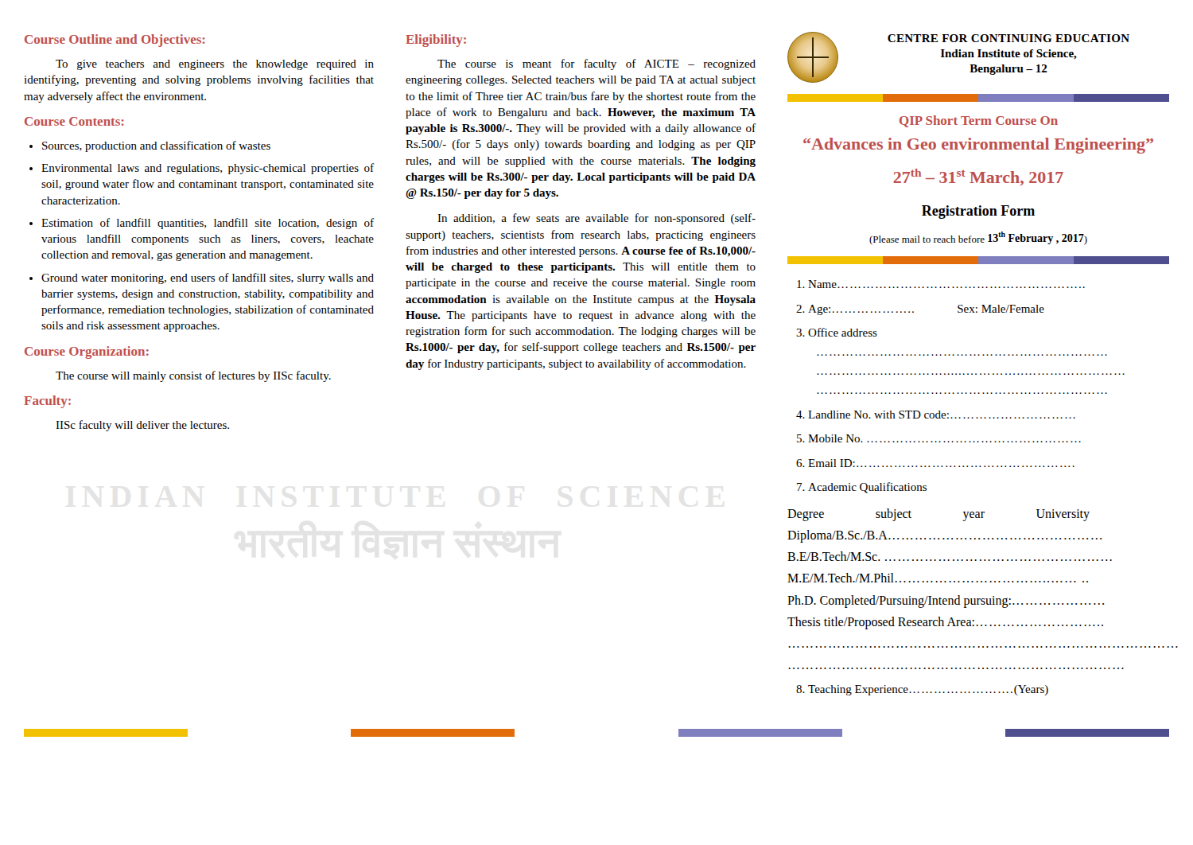INDIAN INSTITUTE OF SCIENCE
भारतीय विज्ञान संस्थान
Course Outline and Objectives:
To give teachers and engineers the knowledge required in identifying, preventing and solving problems involving facilities that may adversely affect the environment.
Course Contents:
Sources, production and classification of wastes
Environmental laws and regulations, physic-chemical properties of soil, ground water flow and contaminant transport, contaminated site characterization.
Estimation of landfill quantities, landfill site location, design of various landfill components such as liners, covers, leachate collection and removal, gas generation and management.
Ground water monitoring, end users of landfill sites, slurry walls and barrier systems, design and construction, stability, compatibility and performance, remediation technologies, stabilization of contaminated soils and risk assessment approaches.
Course Organization:
The course will mainly consist of lectures by IISc faculty.
Faculty:
IISc faculty will deliver the lectures.
Eligibility:
The course is meant for faculty of AICTE – recognized engineering colleges. Selected teachers will be paid TA at actual subject to the limit of Three tier AC train/bus fare by the shortest route from the place of work to Bengaluru and back. However, the maximum TA payable is Rs.3000/-. They will be provided with a daily allowance of Rs.500/- (for 5 days only) towards boarding and lodging as per QIP rules, and will be supplied with the course materials. The lodging charges will be Rs.300/- per day. Local participants will be paid DA @ Rs.150/- per day for 5 days.
In addition, a few seats are available for non-sponsored (self-support) teachers, scientists from research labs, practicing engineers from industries and other interested persons. A course fee of Rs.10,000/- will be charged to these participants. This will entitle them to participate in the course and receive the course material. Single room accommodation is available on the Institute campus at the Hoysala House. The participants have to request in advance along with the registration form for such accommodation. The lodging charges will be Rs.1000/- per day, for self-support college teachers and Rs.1500/- per day for Industry participants, subject to availability of accommodation.
CENTRE FOR CONTINUING EDUCATION
Indian Institute of Science,
Bengaluru – 12
QIP Short Term Course On
“Advances in Geo environmental Engineering”
27th – 31st March, 2017
Registration Form
(Please mail to reach before 13th February , 2017)
Name…………………………………………………..
Age:……………….. Sex: Male/Female
Office address
……………………………………………………………
…………………………......…………..……………………
……………………………………………………………
Landline No. with STD code:…………………………
Mobile No. ……………………………………………
Email ID:…………………………………………….
Academic Qualifications
Degree subject year University
Diploma/B.Sc./B.A…………………………………………
B.E/B.Tech/M.Sc. ……………………………………………
M.E/M.Tech./M.Phil……………………………..…… ..
Ph.D. Completed/Pursuing/Intend pursuing:…………………
Thesis title/Proposed Research Area:………………………..
……………………………………………………………………………
…………………………………………………………………
Teaching Experience…………………….(Years)